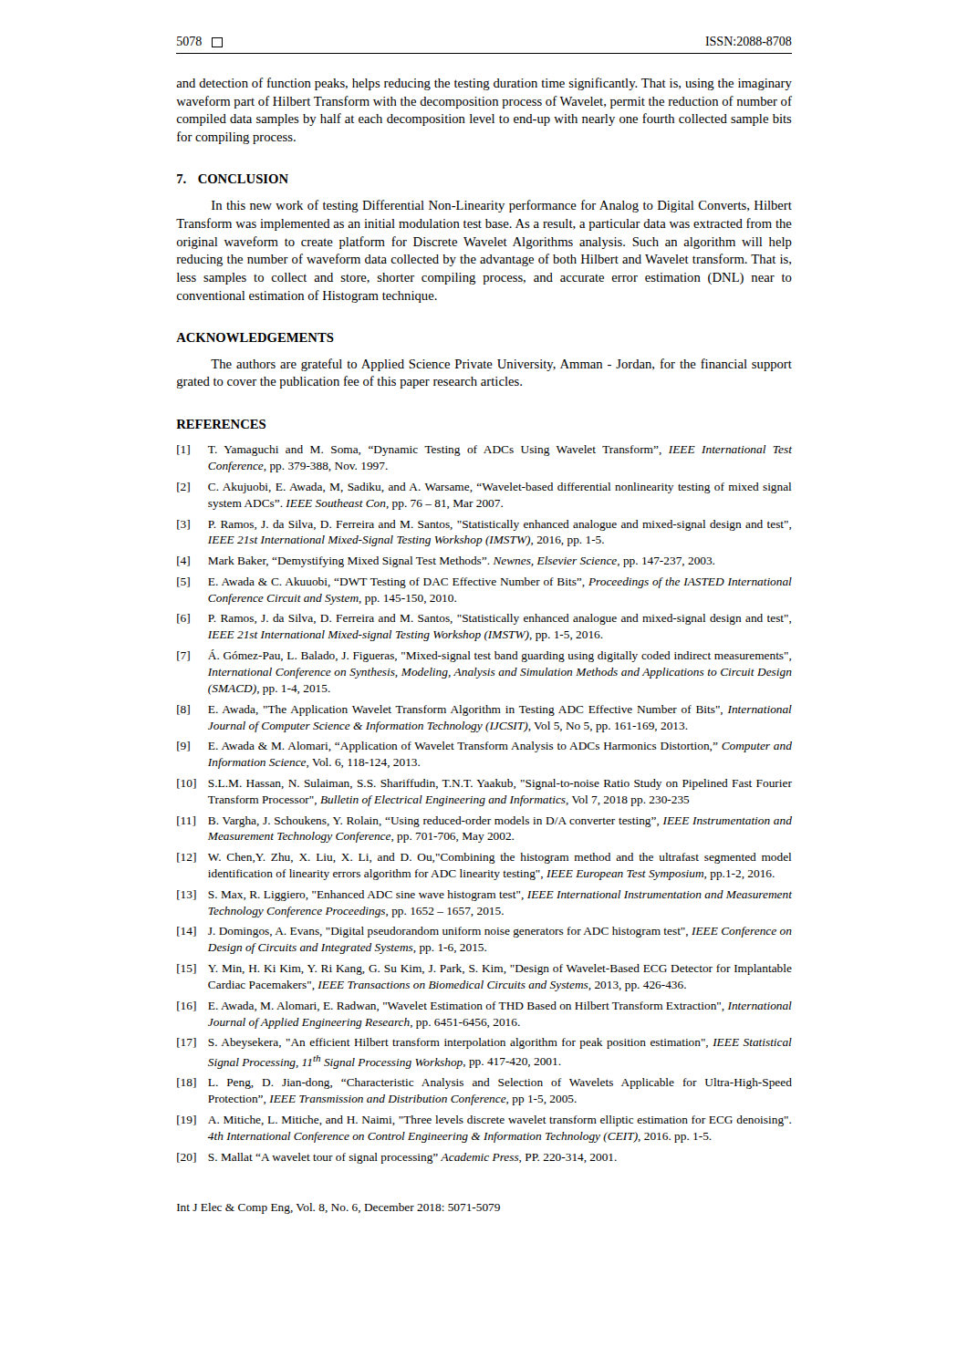5078
ISSN:2088-8708
and detection of function peaks, helps reducing the testing duration time significantly. That is, using the imaginary waveform part of Hilbert Transform with the decomposition process of Wavelet, permit the reduction of number of compiled data samples by half at each decomposition level to end-up with nearly one fourth collected sample bits for compiling process.
7. Conclusion
In this new work of testing Differential Non-Linearity performance for Analog to Digital Converts, Hilbert Transform was implemented as an initial modulation test base. As a result, a particular data was extracted from the original waveform to create platform for Discrete Wavelet Algorithms analysis. Such an algorithm will help reducing the number of waveform data collected by the advantage of both Hilbert and Wavelet transform. That is, less samples to collect and store, shorter compiling process, and accurate error estimation (DNL) near to conventional estimation of Histogram technique.
Acknowledgements
The authors are grateful to Applied Science Private University, Amman - Jordan, for the financial support grated to cover the publication fee of this paper research articles.
References
[1] T. Yamaguchi and M. Soma, “Dynamic Testing of ADCs Using Wavelet Transform”, IEEE International Test Conference, pp. 379-388, Nov. 1997.
[2] C. Akujuobi, E. Awada, M, Sadiku, and A. Warsame, “Wavelet-based differential nonlinearity testing of mixed signal system ADCs”. IEEE Southeast Con, pp. 76 – 81, Mar 2007.
[3] P. Ramos, J. da Silva, D. Ferreira and M. Santos, "Statistically enhanced analogue and mixed-signal design and test", IEEE 21st International Mixed-Signal Testing Workshop (IMSTW), 2016, pp. 1-5.
[4] Mark Baker, “Demystifying Mixed Signal Test Methods”. Newnes, Elsevier Science, pp. 147-237, 2003.
[5] E. Awada & C. Akuuobi, “DWT Testing of DAC Effective Number of Bits”, Proceedings of the IASTED International Conference Circuit and System, pp. 145-150, 2010.
[6] P. Ramos, J. da Silva, D. Ferreira and M. Santos, "Statistically enhanced analogue and mixed-signal design and test", IEEE 21st International Mixed-signal Testing Workshop (IMSTW), pp. 1-5, 2016.
[7] Á. Gómez-Pau, L. Balado, J. Figueras, "Mixed-signal test band guarding using digitally coded indirect measurements", International Conference on Synthesis, Modeling, Analysis and Simulation Methods and Applications to Circuit Design (SMACD), pp. 1-4, 2015.
[8] E. Awada, "The Application Wavelet Transform Algorithm in Testing ADC Effective Number of Bits", International Journal of Computer Science & Information Technology (IJCSIT), Vol 5, No 5, pp. 161-169, 2013.
[9] E. Awada & M. Alomari, “Application of Wavelet Transform Analysis to ADCs Harmonics Distortion,” Computer and Information Science, Vol. 6, 118-124, 2013.
[10] S.L.M. Hassan, N. Sulaiman, S.S. Shariffudin, T.N.T. Yaakub, "Signal-to-noise Ratio Study on Pipelined Fast Fourier Transform Processor", Bulletin of Electrical Engineering and Informatics, Vol 7, 2018 pp. 230-235
[11] B. Vargha, J. Schoukens, Y. Rolain, “Using reduced-order models in D/A converter testing”, IEEE Instrumentation and Measurement Technology Conference, pp. 701-706, May 2002.
[12] W. Chen,Y. Zhu, X. Liu, X. Li, and D. Ou,"Combining the histogram method and the ultrafast segmented model identification of linearity errors algorithm for ADC linearity testing", IEEE European Test Symposium, pp.1-2, 2016.
[13] S. Max, R. Liggiero, "Enhanced ADC sine wave histogram test", IEEE International Instrumentation and Measurement Technology Conference Proceedings, pp. 1652 – 1657, 2015.
[14] J. Domingos, A. Evans, "Digital pseudorandom uniform noise generators for ADC histogram test", IEEE Conference on Design of Circuits and Integrated Systems, pp. 1-6, 2015.
[15] Y. Min, H. Ki Kim, Y. Ri Kang, G. Su Kim, J. Park, S. Kim, "Design of Wavelet-Based ECG Detector for Implantable Cardiac Pacemakers", IEEE Transactions on Biomedical Circuits and Systems, 2013, pp. 426-436.
[16] E. Awada, M. Alomari, E. Radwan, "Wavelet Estimation of THD Based on Hilbert Transform Extraction", International Journal of Applied Engineering Research, pp. 6451-6456, 2016.
[17] S. Abeysekera, "An efficient Hilbert transform interpolation algorithm for peak position estimation", IEEE Statistical Signal Processing, 11th Signal Processing Workshop, pp. 417-420, 2001.
[18] L. Peng, D. Jian-dong, “Characteristic Analysis and Selection of Wavelets Applicable for Ultra-High-Speed Protection”, IEEE Transmission and Distribution Conference, pp 1-5, 2005.
[19] A. Mitiche, L. Mitiche, and H. Naimi, "Three levels discrete wavelet transform elliptic estimation for ECG denoising". 4th International Conference on Control Engineering & Information Technology (CEIT), 2016. pp. 1-5.
[20] S. Mallat “A wavelet tour of signal processing” Academic Press, PP. 220-314, 2001.
Int J Elec & Comp Eng, Vol. 8, No. 6, December 2018: 5071-5079